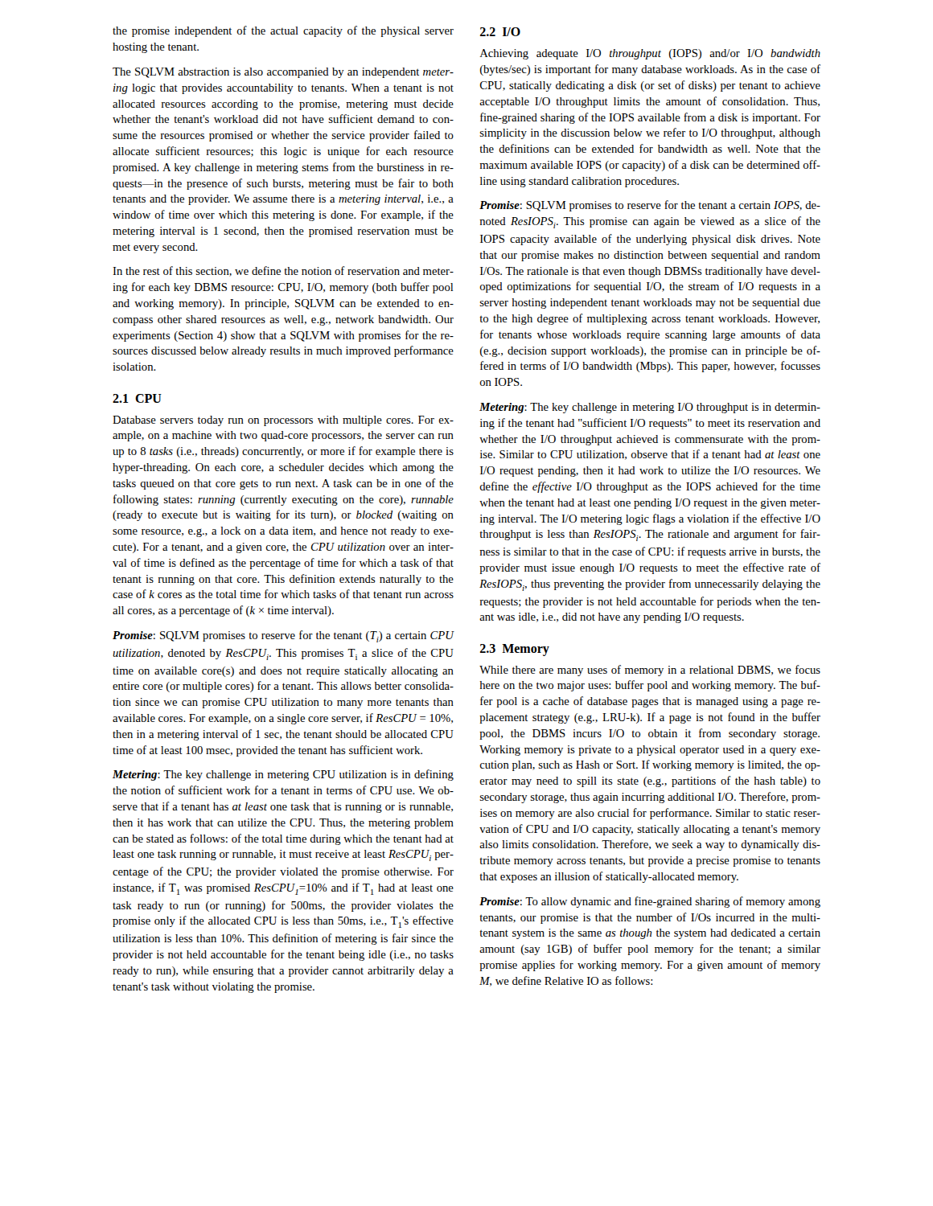the promise independent of the actual capacity of the physical server hosting the tenant.
The SQLVM abstraction is also accompanied by an independent metering logic that provides accountability to tenants. When a tenant is not allocated resources according to the promise, metering must decide whether the tenant's workload did not have sufficient demand to consume the resources promised or whether the service provider failed to allocate sufficient resources; this logic is unique for each resource promised. A key challenge in metering stems from the burstiness in requests—in the presence of such bursts, metering must be fair to both tenants and the provider. We assume there is a metering interval, i.e., a window of time over which this metering is done. For example, if the metering interval is 1 second, then the promised reservation must be met every second.
In the rest of this section, we define the notion of reservation and metering for each key DBMS resource: CPU, I/O, memory (both buffer pool and working memory). In principle, SQLVM can be extended to encompass other shared resources as well, e.g., network bandwidth. Our experiments (Section 4) show that a SQLVM with promises for the resources discussed below already results in much improved performance isolation.
2.1 CPU
Database servers today run on processors with multiple cores. For example, on a machine with two quad-core processors, the server can run up to 8 tasks (i.e., threads) concurrently, or more if for example there is hyper-threading. On each core, a scheduler decides which among the tasks queued on that core gets to run next. A task can be in one of the following states: running (currently executing on the core), runnable (ready to execute but is waiting for its turn), or blocked (waiting on some resource, e.g., a lock on a data item, and hence not ready to execute). For a tenant, and a given core, the CPU utilization over an interval of time is defined as the percentage of time for which a task of that tenant is running on that core. This definition extends naturally to the case of k cores as the total time for which tasks of that tenant run across all cores, as a percentage of (k × time interval).
Promise: SQLVM promises to reserve for the tenant (Ti) a certain CPU utilization, denoted by ResCPUi. This promises Ti a slice of the CPU time on available core(s) and does not require statically allocating an entire core (or multiple cores) for a tenant. This allows better consolidation since we can promise CPU utilization to many more tenants than available cores. For example, on a single core server, if ResCPU = 10%, then in a metering interval of 1 sec, the tenant should be allocated CPU time of at least 100 msec, provided the tenant has sufficient work.
Metering: The key challenge in metering CPU utilization is in defining the notion of sufficient work for a tenant in terms of CPU use. We observe that if a tenant has at least one task that is running or is runnable, then it has work that can utilize the CPU. Thus, the metering problem can be stated as follows: of the total time during which the tenant had at least one task running or runnable, it must receive at least ResCPUi percentage of the CPU; the provider violated the promise otherwise. For instance, if T1 was promised ResCPU1=10% and if T1 had at least one task ready to run (or running) for 500ms, the provider violates the promise only if the allocated CPU is less than 50ms, i.e., T1's effective utilization is less than 10%. This definition of metering is fair since the provider is not held accountable for the tenant being idle (i.e., no tasks ready to run), while ensuring that a provider cannot arbitrarily delay a tenant's task without violating the promise.
2.2 I/O
Achieving adequate I/O throughput (IOPS) and/or I/O bandwidth (bytes/sec) is important for many database workloads. As in the case of CPU, statically dedicating a disk (or set of disks) per tenant to achieve acceptable I/O throughput limits the amount of consolidation. Thus, fine-grained sharing of the IOPS available from a disk is important. For simplicity in the discussion below we refer to I/O throughput, although the definitions can be extended for bandwidth as well. Note that the maximum available IOPS (or capacity) of a disk can be determined offline using standard calibration procedures.
Promise: SQLVM promises to reserve for the tenant a certain IOPS, denoted ResIOPSi. This promise can again be viewed as a slice of the IOPS capacity available of the underlying physical disk drives. Note that our promise makes no distinction between sequential and random I/Os. The rationale is that even though DBMSs traditionally have developed optimizations for sequential I/O, the stream of I/O requests in a server hosting independent tenant workloads may not be sequential due to the high degree of multiplexing across tenant workloads. However, for tenants whose workloads require scanning large amounts of data (e.g., decision support workloads), the promise can in principle be offered in terms of I/O bandwidth (Mbps). This paper, however, focusses on IOPS.
Metering: The key challenge in metering I/O throughput is in determining if the tenant had "sufficient I/O requests" to meet its reservation and whether the I/O throughput achieved is commensurate with the promise. Similar to CPU utilization, observe that if a tenant had at least one I/O request pending, then it had work to utilize the I/O resources. We define the effective I/O throughput as the IOPS achieved for the time when the tenant had at least one pending I/O request in the given metering interval. The I/O metering logic flags a violation if the effective I/O throughput is less than ResIOPSi. The rationale and argument for fairness is similar to that in the case of CPU: if requests arrive in bursts, the provider must issue enough I/O requests to meet the effective rate of ResIOPSi, thus preventing the provider from unnecessarily delaying the requests; the provider is not held accountable for periods when the tenant was idle, i.e., did not have any pending I/O requests.
2.3 Memory
While there are many uses of memory in a relational DBMS, we focus here on the two major uses: buffer pool and working memory. The buffer pool is a cache of database pages that is managed using a page replacement strategy (e.g., LRU-k). If a page is not found in the buffer pool, the DBMS incurs I/O to obtain it from secondary storage. Working memory is private to a physical operator used in a query execution plan, such as Hash or Sort. If working memory is limited, the operator may need to spill its state (e.g., partitions of the hash table) to secondary storage, thus again incurring additional I/O. Therefore, promises on memory are also crucial for performance. Similar to static reservation of CPU and I/O capacity, statically allocating a tenant's memory also limits consolidation. Therefore, we seek a way to dynamically distribute memory across tenants, but provide a precise promise to tenants that exposes an illusion of statically-allocated memory.
Promise: To allow dynamic and fine-grained sharing of memory among tenants, our promise is that the number of I/Os incurred in the multi-tenant system is the same as though the system had dedicated a certain amount (say 1GB) of buffer pool memory for the tenant; a similar promise applies for working memory. For a given amount of memory M, we define Relative IO as follows: